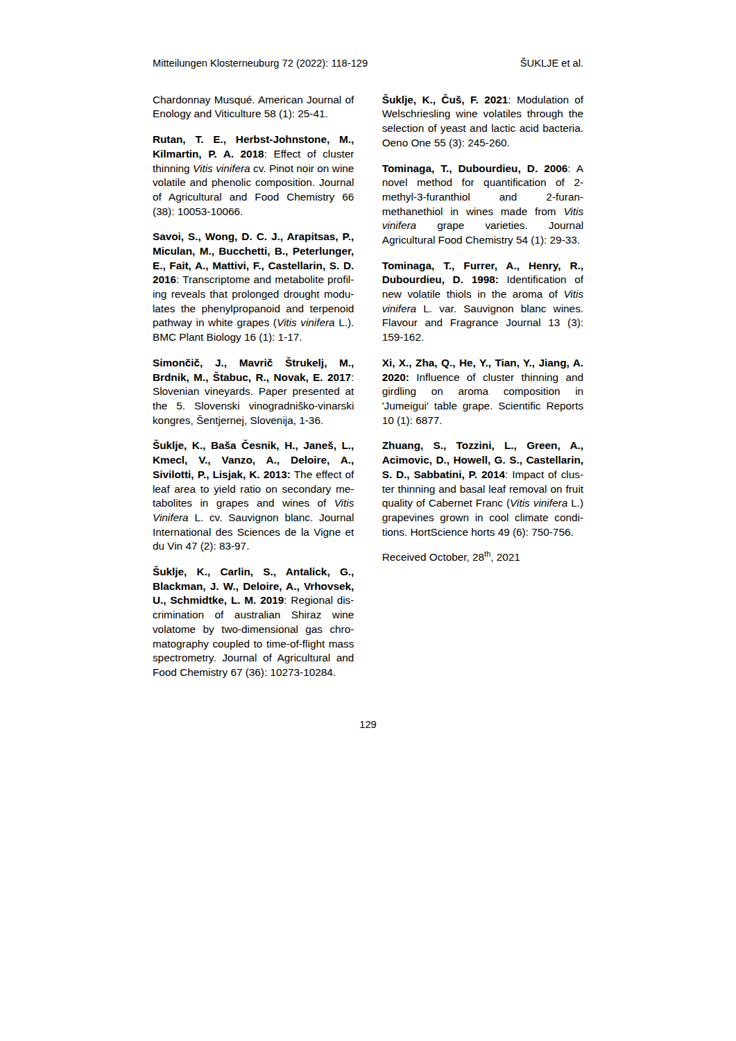Mitteilungen Klosterneuburg 72 (2022): 118-129 ŠUKLJE et al.
Chardonnay Musqué. American Journal of Enology and Viticulture 58 (1): 25-41.
Rutan, T. E., Herbst-Johnstone, M., Kilmartin, P. A. 2018: Effect of cluster thinning Vitis vinifera cv. Pinot noir on wine volatile and phenolic composition. Journal of Agricultural and Food Chemistry 66 (38): 10053-10066.
Savoi, S., Wong, D. C. J., Arapitsas, P., Miculan, M., Bucchetti, B., Peterlunger, E., Fait, A., Mattivi, F., Castellarin, S. D. 2016: Transcriptome and metabolite profiling reveals that prolonged drought modulates the phenylpropanoid and terpenoid pathway in white grapes (Vitis vinifera L.). BMC Plant Biology 16 (1): 1-17.
Simončič, J., Mavrič Štrukelj, M., Brdnik, M., Štabuc, R., Novak, E. 2017: Slovenian vineyards. Paper presented at the 5. Slovenski vinogradniško-vinarski kongres, Šentjernej, Slovenija, 1-36.
Šuklje, K., Baša Česnik, H., Janeš, L., Kmecl, V., Vanzo, A., Deloire, A., Sivilotti, P., Lisjak, K. 2013: The effect of leaf area to yield ratio on secondary metabolites in grapes and wines of Vitis Vinifera L. cv. Sauvignon blanc. Journal International des Sciences de la Vigne et du Vin 47 (2): 83-97.
Šuklje, K., Carlin, S., Antalick, G., Blackman, J. W., Deloire, A., Vrhovsek, U., Schmidtke, L. M. 2019: Regional discrimination of australian Shiraz wine volatome by two-dimensional gas chromatography coupled to time-of-flight mass spectrometry. Journal of Agricultural and Food Chemistry 67 (36): 10273-10284.
Šuklje, K., Čuš, F. 2021: Modulation of Welschriesling wine volatiles through the selection of yeast and lactic acid bacteria. Oeno One 55 (3): 245-260.
Tominaga, T., Dubourdieu, D. 2006: A novel method for quantification of 2-methyl-3-furanthiol and 2-furanmethanethiol in wines made from Vitis vinifera grape varieties. Journal Agricultural Food Chemistry 54 (1): 29-33.
Tominaga, T., Furrer, A., Henry, R., Dubourdieu, D. 1998: Identification of new volatile thiols in the aroma of Vitis vinifera L. var. Sauvignon blanc wines. Flavour and Fragrance Journal 13 (3): 159-162.
Xi, X., Zha, Q., He, Y., Tian, Y., Jiang, A. 2020: Influence of cluster thinning and girdling on aroma composition in 'Jumeigui' table grape. Scientific Reports 10 (1): 6877.
Zhuang, S., Tozzini, L., Green, A., Acimovic, D., Howell, G. S., Castellarin, S. D., Sabbatini, P. 2014: Impact of cluster thinning and basal leaf removal on fruit quality of Cabernet Franc (Vitis vinifera L.) grapevines grown in cool climate conditions. HortScience horts 49 (6): 750-756.
Received October, 28th, 2021
129